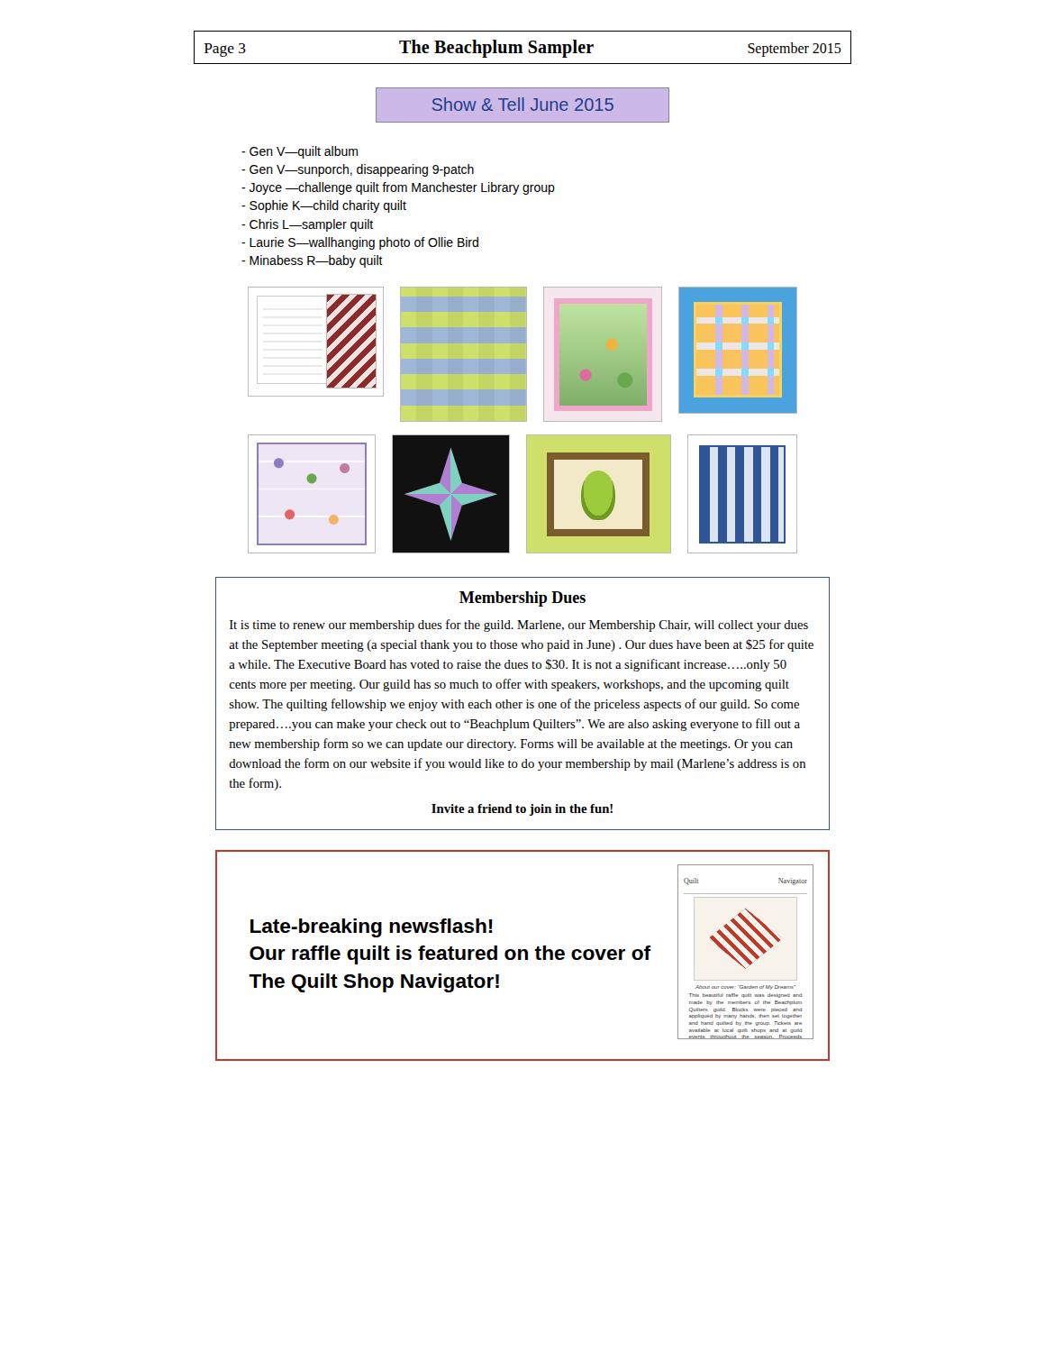Page 3
The Beachplum Sampler
September 2015
Show & Tell June 2015
Gen V—quilt album
Gen V—sunporch, disappearing 9-patch
Joyce —challenge quilt from Manchester Library group
Sophie K—child charity quilt
Chris L—sampler quilt
Laurie S—wallhanging photo of Ollie Bird
Minabess R—baby quilt
Membership Dues
It is time to renew our membership dues for the guild. Marlene, our Membership Chair, will collect your dues at the September meeting (a special thank you to those who paid in June) . Our dues have been at $25 for quite a while. The Executive Board has voted to raise the dues to $30. It is not a significant increase…..only 50 cents more per meeting. Our guild has so much to offer with speakers, workshops, and the upcoming quilt show. The quilting fellowship we enjoy with each other is one of the priceless aspects of our guild. So come prepared….you can make your check out to “Beachplum Quilters”. We are also asking everyone to fill out a new membership form so we can update our directory. Forms will be available at the meetings. Or you can download the form on our website if you would like to do your membership by mail (Marlene’s address is on the form).
Invite a friend to join in the fun!
Late-breaking newsflash!
Our raffle quilt is featured on the cover of The Quilt Shop Navigator!
Quilt Navigator
About our cover: “Garden of My Dreams” This beautiful raffle quilt was designed and made by the members of the Beachplum Quilters guild. Blocks were pieced and appliquéd by many hands, then set together and hand quilted by the group. Tickets are available at local quilt shops and at guild events throughout the season. Proceeds benefit community charities supported by the guild. Drawing to be held at the guild’s quilt show. Thank you for supporting our guild and the community it serves.